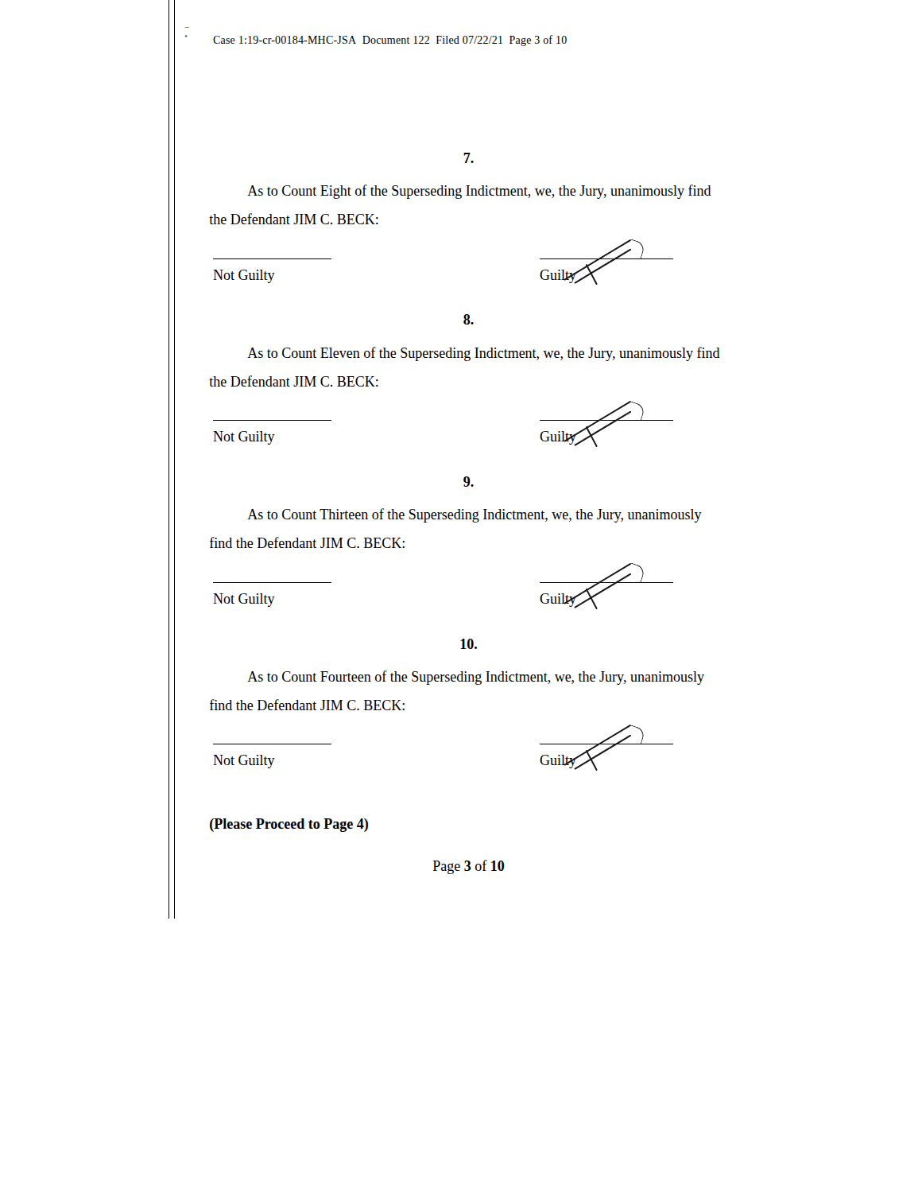−
•
Case 1:19-cr-00184-MHC-JSA Document 122 Filed 07/22/21 Page 3 of 10
7.
As to Count Eight of the Superseding Indictment, we, the Jury, unanimously find the Defendant JIM C. BECK:
Not Guilty
Guilty
8.
As to Count Eleven of the Superseding Indictment, we, the Jury, unanimously find the Defendant JIM C. BECK:
Not Guilty
Guilty
9.
As to Count Thirteen of the Superseding Indictment, we, the Jury, unanimously find the Defendant JIM C. BECK:
Not Guilty
Guilty
10.
As to Count Fourteen of the Superseding Indictment, we, the Jury, unanimously find the Defendant JIM C. BECK:
Not Guilty
Guilty
(Please Proceed to Page 4)
Page 3 of 10